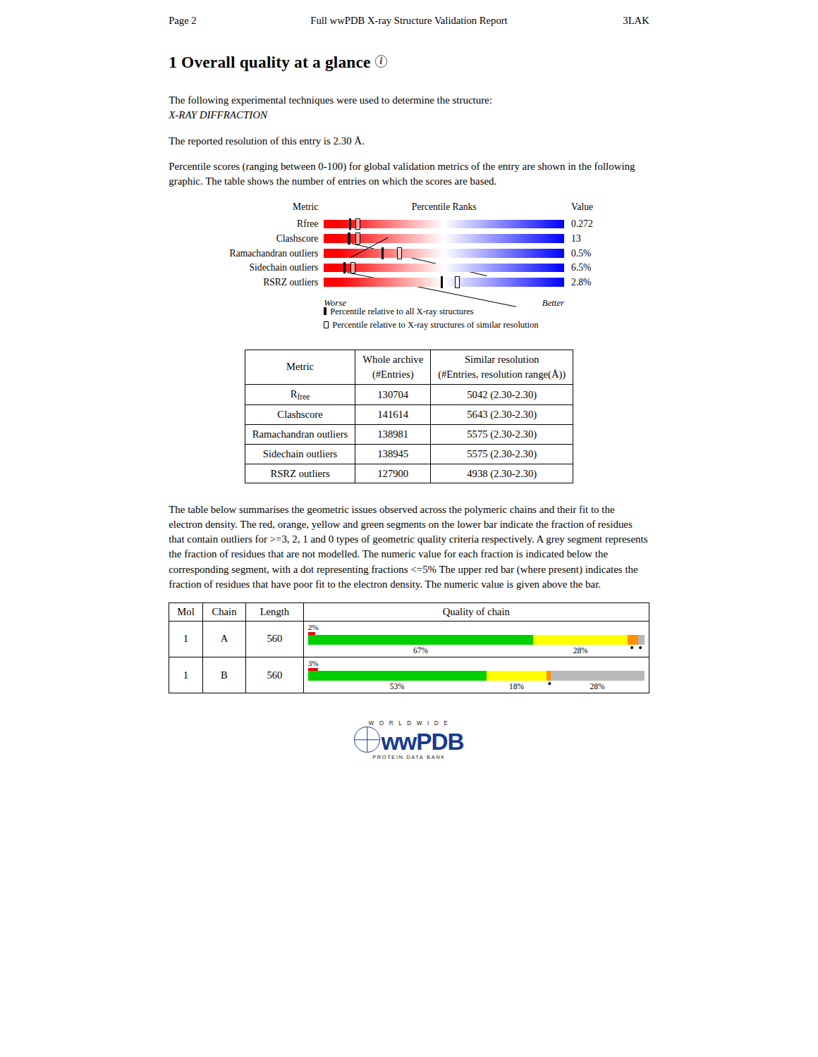Page 2
Full wwPDB X-ray Structure Validation Report
3LAK
1 Overall quality at a glance i
The following experimental techniques were used to determine the structure:
X-RAY DIFFRACTION
The reported resolution of this entry is 2.30 Å.
Percentile scores (ranging between 0-100) for global validation metrics of the entry are shown in the following graphic. The table shows the number of entries on which the scores are based.
| Metric | Percentile Ranks | Value |
| --- | --- | --- |
| Rfree | | 0.272 |
| Clashscore | | 13 |
| Ramachandran outliers | | 0.5% |
| Sidechain outliers | | 6.5% |
| RSRZ outliers | | 2.8% |
| | Worse Better | |
| | Percentile relative to all X-ray structures Percentile relative to X-ray structures of similar resolution | |
| Metric | Whole archive (#Entries) | Similar resolution (#Entries, resolution range(Å)) |
| --- | --- | --- |
| R free | 130704 | 5042 (2.30-2.30) |
| Clashscore | 141614 | 5643 (2.30-2.30) |
| Ramachandran outliers | 138981 | 5575 (2.30-2.30) |
| Sidechain outliers | 138945 | 5575 (2.30-2.30) |
| RSRZ outliers | 127900 | 4938 (2.30-2.30) |
The table below summarises the geometric issues observed across the polymeric chains and their fit to the electron density. The red, orange, yellow and green segments on the lower bar indicate the fraction of residues that contain outliers for >=3, 2, 1 and 0 types of geometric quality criteria respectively. A grey segment represents the fraction of residues that are not modelled. The numeric value for each fraction is indicated below the corresponding segment, with a dot representing fractions <=5% The upper red bar (where present) indicates the fraction of residues that have poor fit to the electron density. The numeric value is given above the bar.
| Mol | Chain | Length | Quality of chain |
| --- | --- | --- | --- |
| 1 | A | 560 | 2% 67% 28% • • |
| 1 | B | 560 | 3% 53% 18% • 28% |
W O R L D W I D E
ww PDB
PROTEIN DATA BANK